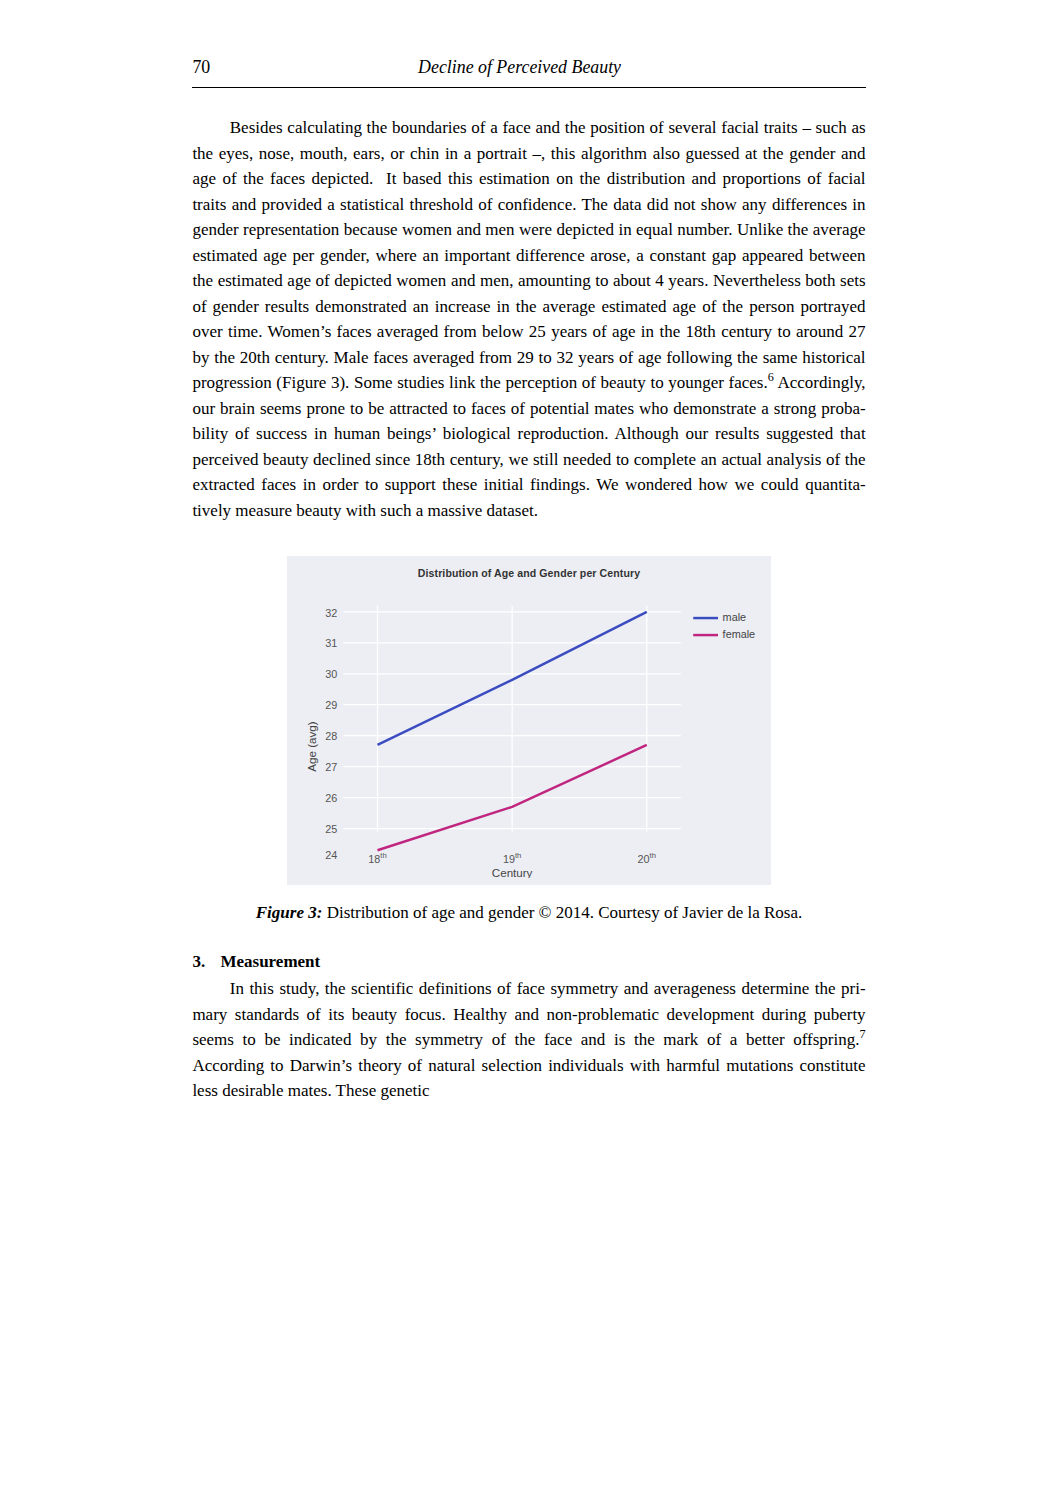70
Decline of Perceived Beauty
Besides calculating the boundaries of a face and the position of several facial traits – such as the eyes, nose, mouth, ears, or chin in a portrait –, this algorithm also guessed at the gender and age of the faces depicted. It based this estimation on the distribution and proportions of facial traits and provided a statistical threshold of confidence. The data did not show any differences in gender representation because women and men were depicted in equal number. Unlike the average estimated age per gender, where an important difference arose, a constant gap appeared between the estimated age of depicted women and men, amounting to about 4 years. Nevertheless both sets of gender results demonstrated an increase in the average estimated age of the person portrayed over time. Women’s faces averaged from below 25 years of age in the 18th century to around 27 by the 20th century. Male faces averaged from 29 to 32 years of age following the same historical progression (Figure 3). Some studies link the perception of beauty to younger faces.6 Accordingly, our brain seems prone to be attracted to faces of potential mates who demonstrate a strong probability of success in human beings’ biological reproduction. Although our results suggested that perceived beauty declined since 18th century, we still needed to complete an actual analysis of the extracted faces in order to support these initial findings. We wondered how we could quantitatively measure beauty with such a massive dataset.
Distribution of Age and Gender per Century
32 31 30 29 28 27 26 25 24 Age (avg) 18th 19th 20th Century male female
Figure 3: Distribution of age and gender © 2014. Courtesy of Javier de la Rosa.
3. Measurement
In this study, the scientific definitions of face symmetry and averageness determine the primary standards of its beauty focus. Healthy and non-problematic development during puberty seems to be indicated by the symmetry of the face and is the mark of a better offspring.7 According to Darwin’s theory of natural selection individuals with harmful mutations constitute less desirable mates. These genetic